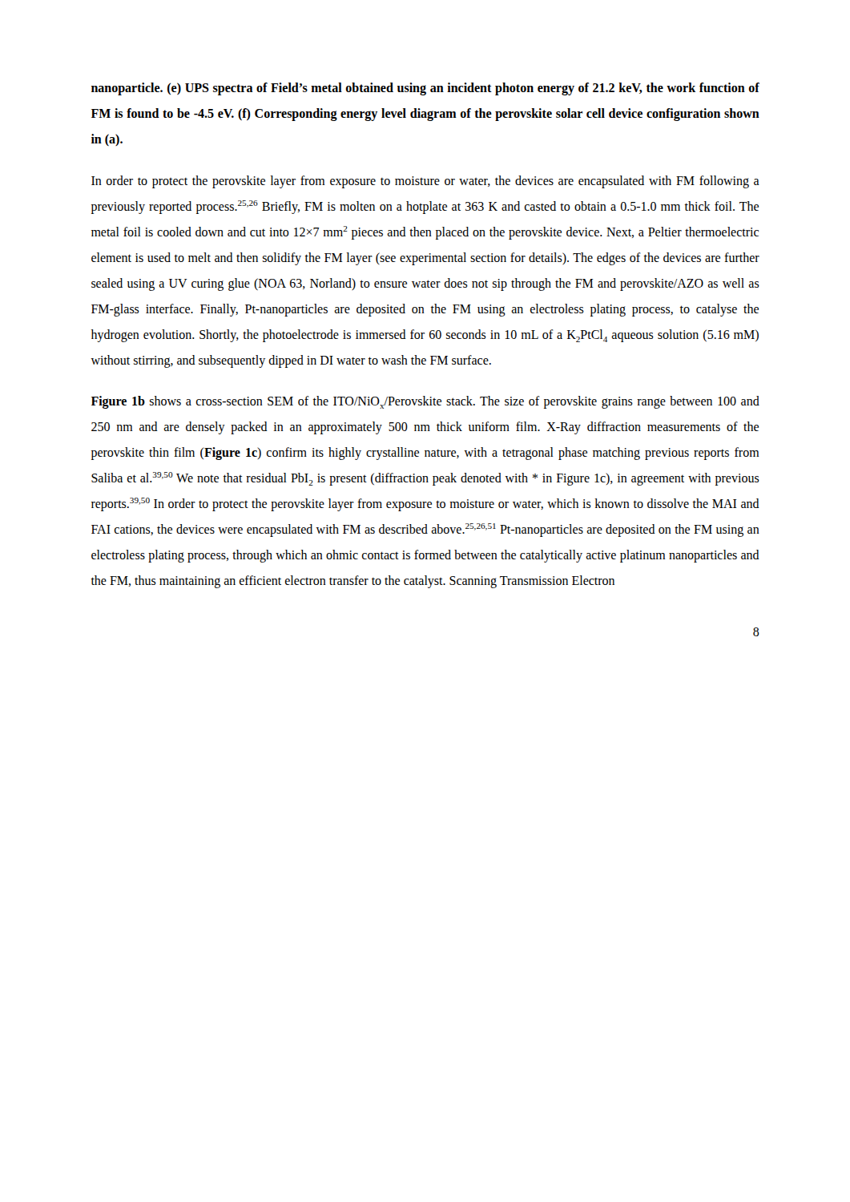nanoparticle. (e) UPS spectra of Field’s metal obtained using an incident photon energy of 21.2 keV, the work function of FM is found to be -4.5 eV. (f) Corresponding energy level diagram of the perovskite solar cell device configuration shown in (a).
In order to protect the perovskite layer from exposure to moisture or water, the devices are encapsulated with FM following a previously reported process.25,26 Briefly, FM is molten on a hotplate at 363 K and casted to obtain a 0.5-1.0 mm thick foil. The metal foil is cooled down and cut into 12×7 mm2 pieces and then placed on the perovskite device. Next, a Peltier thermoelectric element is used to melt and then solidify the FM layer (see experimental section for details). The edges of the devices are further sealed using a UV curing glue (NOA 63, Norland) to ensure water does not sip through the FM and perovskite/AZO as well as FM-glass interface. Finally, Pt-nanoparticles are deposited on the FM using an electroless plating process, to catalyse the hydrogen evolution. Shortly, the photoelectrode is immersed for 60 seconds in 10 mL of a K2PtCl4 aqueous solution (5.16 mM) without stirring, and subsequently dipped in DI water to wash the FM surface.
Figure 1b shows a cross-section SEM of the ITO/NiOx/Perovskite stack. The size of perovskite grains range between 100 and 250 nm and are densely packed in an approximately 500 nm thick uniform film. X-Ray diffraction measurements of the perovskite thin film (Figure 1c) confirm its highly crystalline nature, with a tetragonal phase matching previous reports from Saliba et al.39,50 We note that residual PbI2 is present (diffraction peak denoted with * in Figure 1c), in agreement with previous reports.39,50 In order to protect the perovskite layer from exposure to moisture or water, which is known to dissolve the MAI and FAI cations, the devices were encapsulated with FM as described above.25,26,51 Pt-nanoparticles are deposited on the FM using an electroless plating process, through which an ohmic contact is formed between the catalytically active platinum nanoparticles and the FM, thus maintaining an efficient electron transfer to the catalyst. Scanning Transmission Electron
8